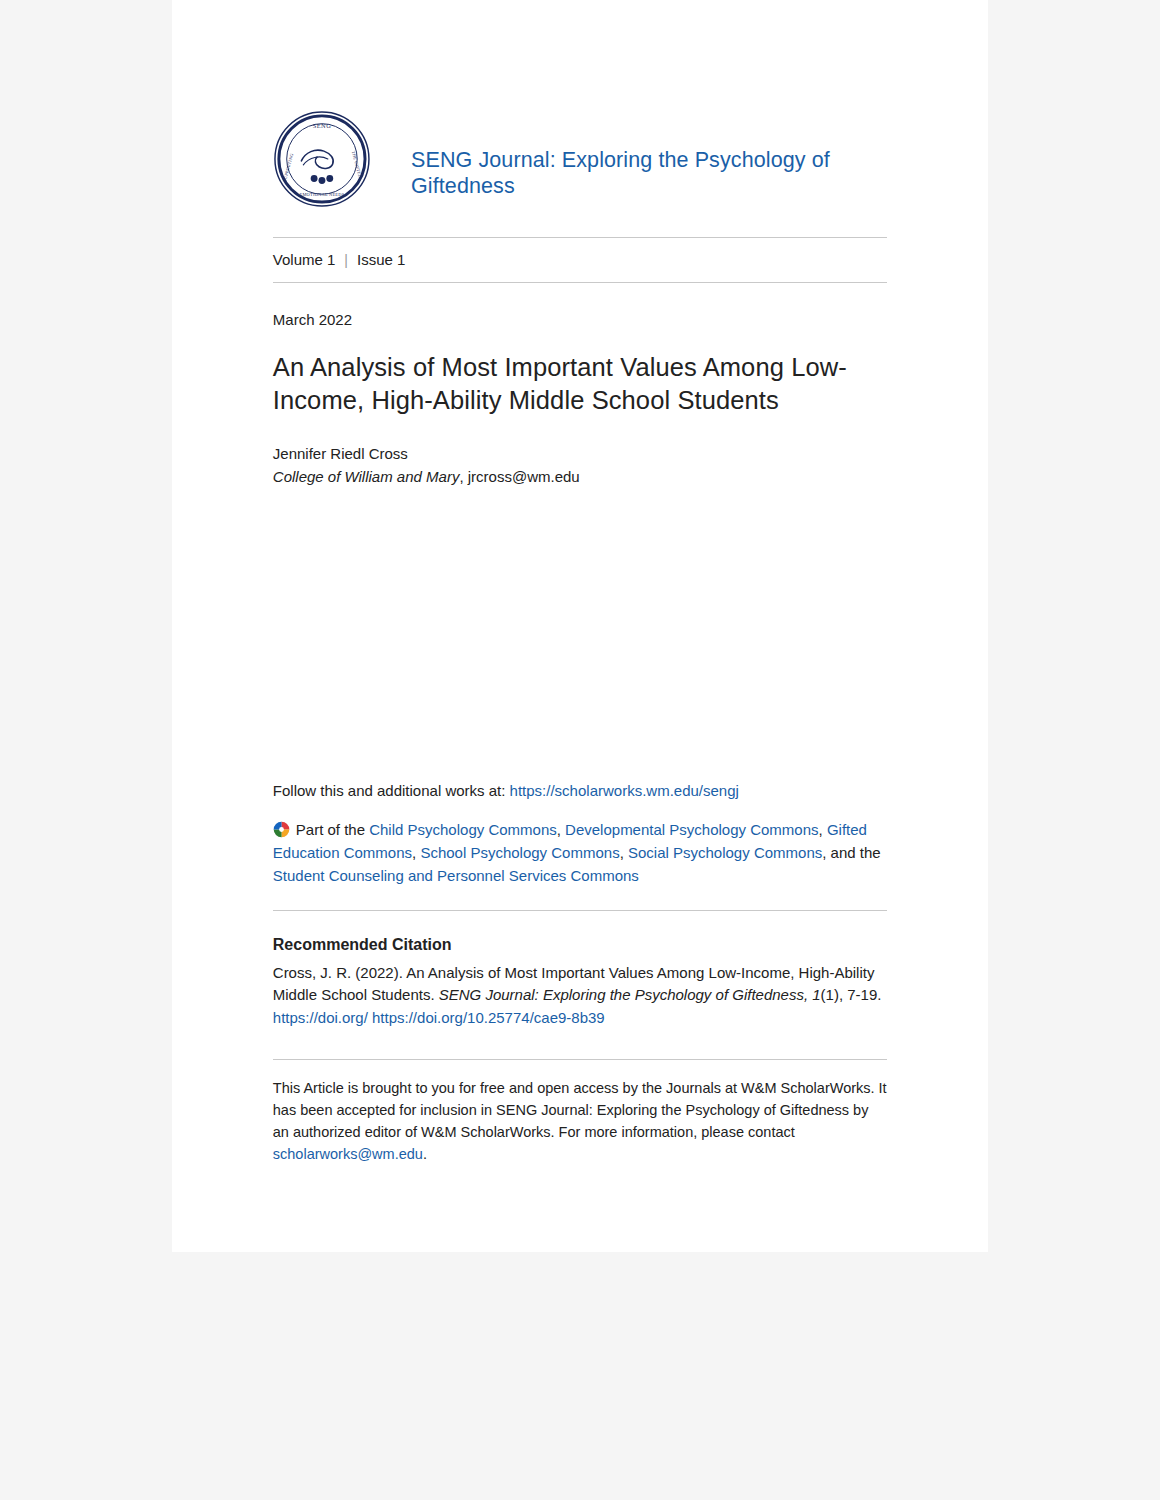SENG EMOTIONAL NEEDS SUPPORTING THE GIFTED
SENG Journal: Exploring the Psychology of Giftedness
Volume 1|Issue 1
March 2022
An Analysis of Most Important Values Among Low-Income, High-Ability Middle School Students
Jennifer Riedl Cross
College of William and Mary, jrcross@wm.edu
Follow this and additional works at: https://scholarworks.wm.edu/sengj
Part of the Child Psychology Commons, Developmental Psychology Commons, Gifted Education Commons, School Psychology Commons, Social Psychology Commons, and the Student Counseling and Personnel Services Commons
Recommended Citation
Cross, J. R. (2022). An Analysis of Most Important Values Among Low-Income, High-Ability Middle School Students. SENG Journal: Exploring the Psychology of Giftedness, 1(1), 7-19. https://doi.org/ https://doi.org/10.25774/cae9-8b39
This Article is brought to you for free and open access by the Journals at W&M ScholarWorks. It has been accepted for inclusion in SENG Journal: Exploring the Psychology of Giftedness by an authorized editor of W&M ScholarWorks. For more information, please contact scholarworks@wm.edu.